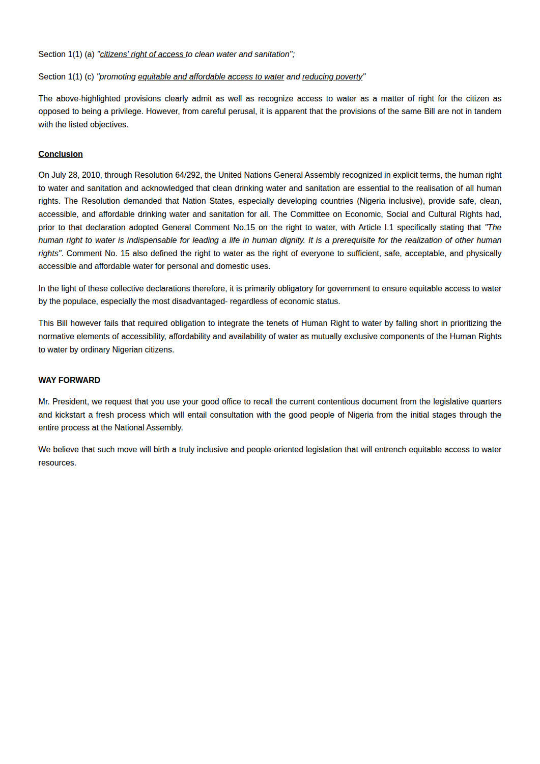Section 1(1) (a) ''citizens' right of access to clean water and sanitation'';
Section 1(1) (c) ''promoting equitable and affordable access to water and reducing poverty''
The above-highlighted provisions clearly admit as well as recognize access to water as a matter of right for the citizen as opposed to being a privilege. However, from careful perusal, it is apparent that the provisions of the same Bill are not in tandem with the listed objectives.
Conclusion
On July 28, 2010, through Resolution 64/292, the United Nations General Assembly recognized in explicit terms, the human right to water and sanitation and acknowledged that clean drinking water and sanitation are essential to the realisation of all human rights. The Resolution demanded that Nation States, especially developing countries (Nigeria inclusive), provide safe, clean, accessible, and affordable drinking water and sanitation for all. The Committee on Economic, Social and Cultural Rights had, prior to that declaration adopted General Comment No.15 on the right to water, with Article I.1 specifically stating that "The human right to water is indispensable for leading a life in human dignity. It is a prerequisite for the realization of other human rights". Comment No. 15 also defined the right to water as the right of everyone to sufficient, safe, acceptable, and physically accessible and affordable water for personal and domestic uses.
In the light of these collective declarations therefore, it is primarily obligatory for government to ensure equitable access to water by the populace, especially the most disadvantaged- regardless of economic status.
This Bill however fails that required obligation to integrate the tenets of Human Right to water by falling short in prioritizing the normative elements of accessibility, affordability and availability of water as mutually exclusive components of the Human Rights to water by ordinary Nigerian citizens.
WAY FORWARD
Mr. President, we request that you use your good office to recall the current contentious document from the legislative quarters and kickstart a fresh process which will entail consultation with the good people of Nigeria from the initial stages through the entire process at the National Assembly.
We believe that such move will birth a truly inclusive and people-oriented legislation that will entrench equitable access to water resources.